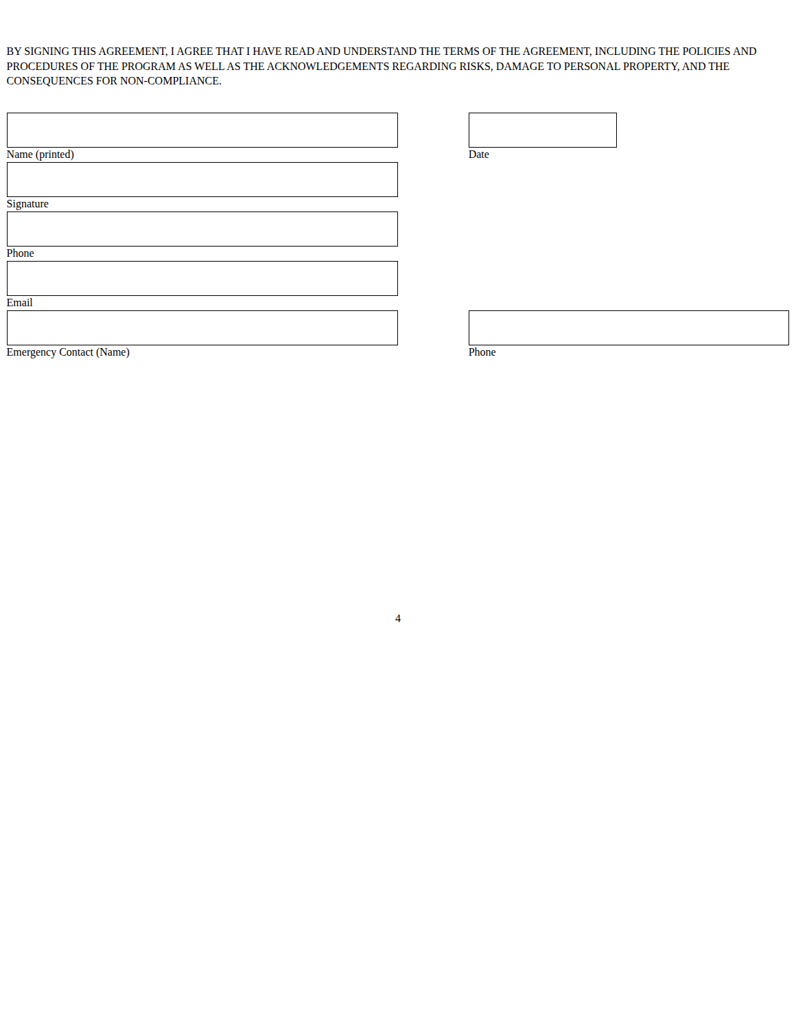By signing this agreement, I agree that I have read and understand the terms of the agreement, including the policies and procedures of the program as well as the acknowledgements regarding risks, damage to personal property, and the consequences for non-compliance.
| Name (printed) | | Date | |
| Signature | |
| Phone | |
| Email | |
| Emergency Contact (Name) | | Phone |
4